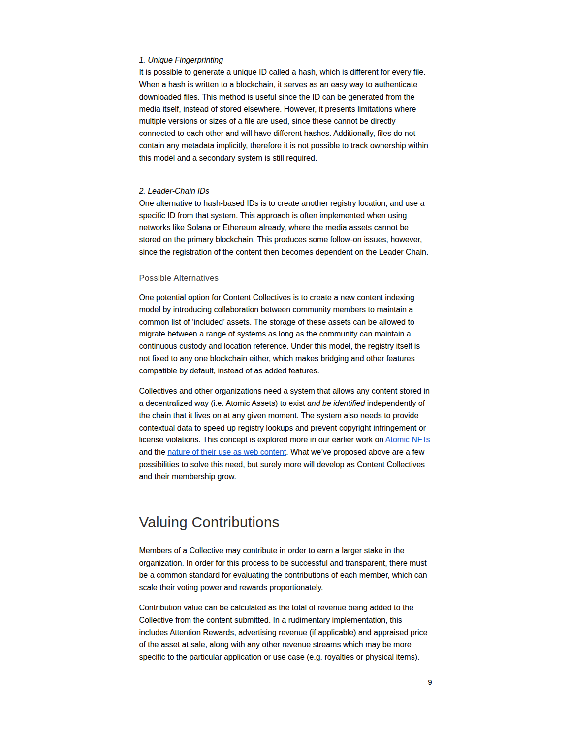1. Unique Fingerprinting
It is possible to generate a unique ID called a hash, which is different for every file. When a hash is written to a blockchain, it serves as an easy way to authenticate downloaded files. This method is useful since the ID can be generated from the media itself, instead of stored elsewhere. However, it presents limitations where multiple versions or sizes of a file are used, since these cannot be directly connected to each other and will have different hashes. Additionally, files do not contain any metadata implicitly, therefore it is not possible to track ownership within this model and a secondary system is still required.
2. Leader-Chain IDs
One alternative to hash-based IDs is to create another registry location, and use a specific ID from that system. This approach is often implemented when using networks like Solana or Ethereum already, where the media assets cannot be stored on the primary blockchain. This produces some follow-on issues, however, since the registration of the content then becomes dependent on the Leader Chain.
Possible Alternatives
One potential option for Content Collectives is to create a new content indexing model by introducing collaboration between community members to maintain a common list of ‘included’ assets. The storage of these assets can be allowed to migrate between a range of systems as long as the community can maintain a continuous custody and location reference. Under this model, the registry itself is not fixed to any one blockchain either, which makes bridging and other features compatible by default, instead of as added features.
Collectives and other organizations need a system that allows any content stored in a decentralized way (i.e. Atomic Assets) to exist and be identified independently of the chain that it lives on at any given moment. The system also needs to provide contextual data to speed up registry lookups and prevent copyright infringement or license violations. This concept is explored more in our earlier work on Atomic NFTs and the nature of their use as web content. What we’ve proposed above are a few possibilities to solve this need, but surely more will develop as Content Collectives and their membership grow.
Valuing Contributions
Members of a Collective may contribute in order to earn a larger stake in the organization. In order for this process to be successful and transparent, there must be a common standard for evaluating the contributions of each member, which can scale their voting power and rewards proportionately.
Contribution value can be calculated as the total of revenue being added to the Collective from the content submitted. In a rudimentary implementation, this includes Attention Rewards, advertising revenue (if applicable) and appraised price of the asset at sale, along with any other revenue streams which may be more specific to the particular application or use case (e.g. royalties or physical items).
9